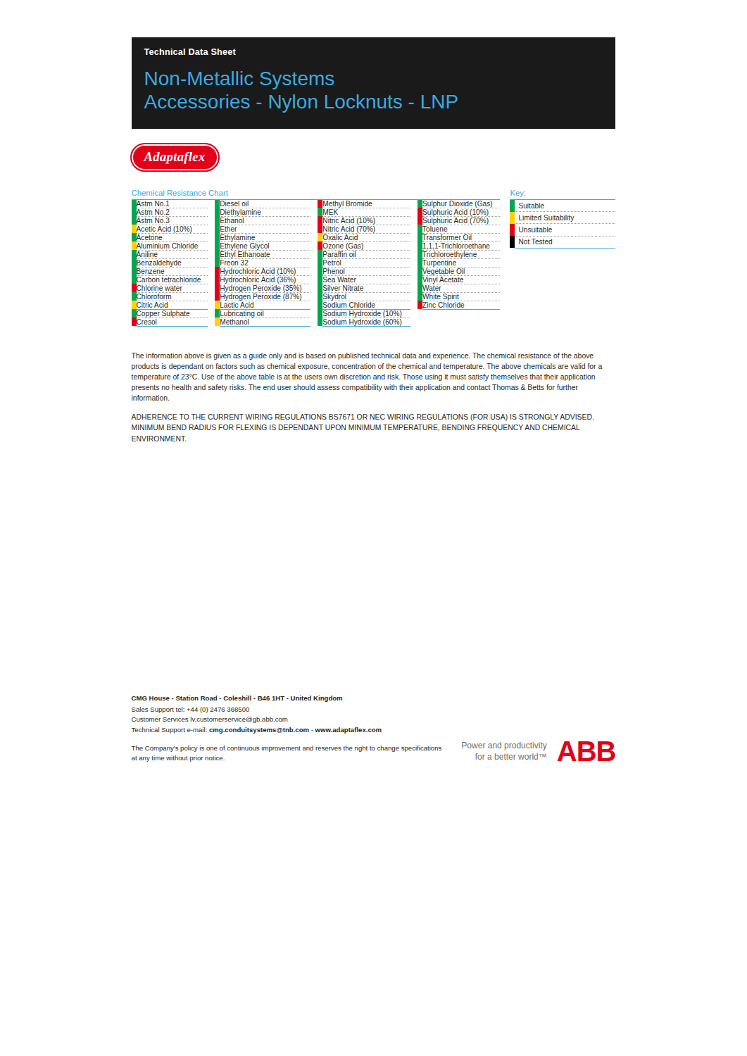Technical Data Sheet
Non-Metallic Systems
Accessories - Nylon Locknuts - LNP
Adaptaflex
Chemical Resistance Chart
| | Astm No.1 | | | Diesel oil | | | Methyl Bromide | | | Sulphur Dioxide (Gas) |
| | Astm No.2 | | | Diethylamine | | | MEK | | | Sulphuric Acid (10%) |
| | Astm No.3 | | | Ethanol | | | Nitric Acid (10%) | | | Sulphuric Acid (70%) |
| | Acetic Acid (10%) | | | Ether | | | Nitric Acid (70%) | | | Toluene |
| | Acetone | | | Ethylamine | | | Oxalic Acid | | | Transformer Oil |
| | Aluminium Chloride | | | Ethylene Glycol | | | Ozone (Gas) | | | 1,1,1-Trichloroethane |
| | Aniline | | | Ethyl Ethanoate | | | Paraffin oil | | | Trichloroethylene |
| | Benzaldehyde | | | Freon 32 | | | Petrol | | | Turpentine |
| | Benzene | | | Hydrochloric Acid (10%) | | | Phenol | | | Vegetable Oil |
| | Carbon tetrachloride | | | Hydrochloric Acid (36%) | | | Sea Water | | | Vinyl Acetate |
| | Chlorine water | | | Hydrogen Peroxide (35%) | | | Silver Nitrate | | | Water |
| | Chloroform | | | Hydrogen Peroxide (87%) | | | Skydrol | | | White Spirit |
| | Citric Acid | | | Lactic Acid | | | Sodium Chloride | | | Zinc Chloride |
| | Copper Sulphate | | | Lubricating oil | | | Sodium Hydroxide (10%) | | | |
| | Cresol | | | Methanol | | | Sodium Hydroxide (60%) | | | |
Key:
| | Suitable |
| | Limited Suitability |
| | Unsuitable |
| | Not Tested |
The information above is given as a guide only and is based on published technical data and experience. The chemical resistance of the above products is dependant on factors such as chemical exposure, concentration of the chemical and temperature. The above chemicals are valid for a temperature of 23°C. Use of the above table is at the users own discretion and risk. Those using it must satisfy themselves that their application presents no health and safety risks. The end user should assess compatibility with their application and contact Thomas & Betts for further information.
ADHERENCE TO THE CURRENT WIRING REGULATIONS BS7671 OR NEC WIRING REGULATIONS (FOR USA) IS STRONGLY ADVISED.
MINIMUM BEND RADIUS FOR FLEXING IS DEPENDANT UPON MINIMUM TEMPERATURE, BENDING FREQUENCY AND CHEMICAL ENVIRONMENT.
CMG House - Station Road - Coleshill - B46 1HT - United Kingdom
Sales Support tel: +44 (0) 2476 368500
Customer Services lv.customerservice@gb.abb.com
Technical Support e-mail: cmg.conduitsystems@tnb.com - www.adaptaflex.com
The Company's policy is one of continuous improvement and reserves the right to change specifications at any time without prior notice.
Power and productivity
for a better world™
ABB